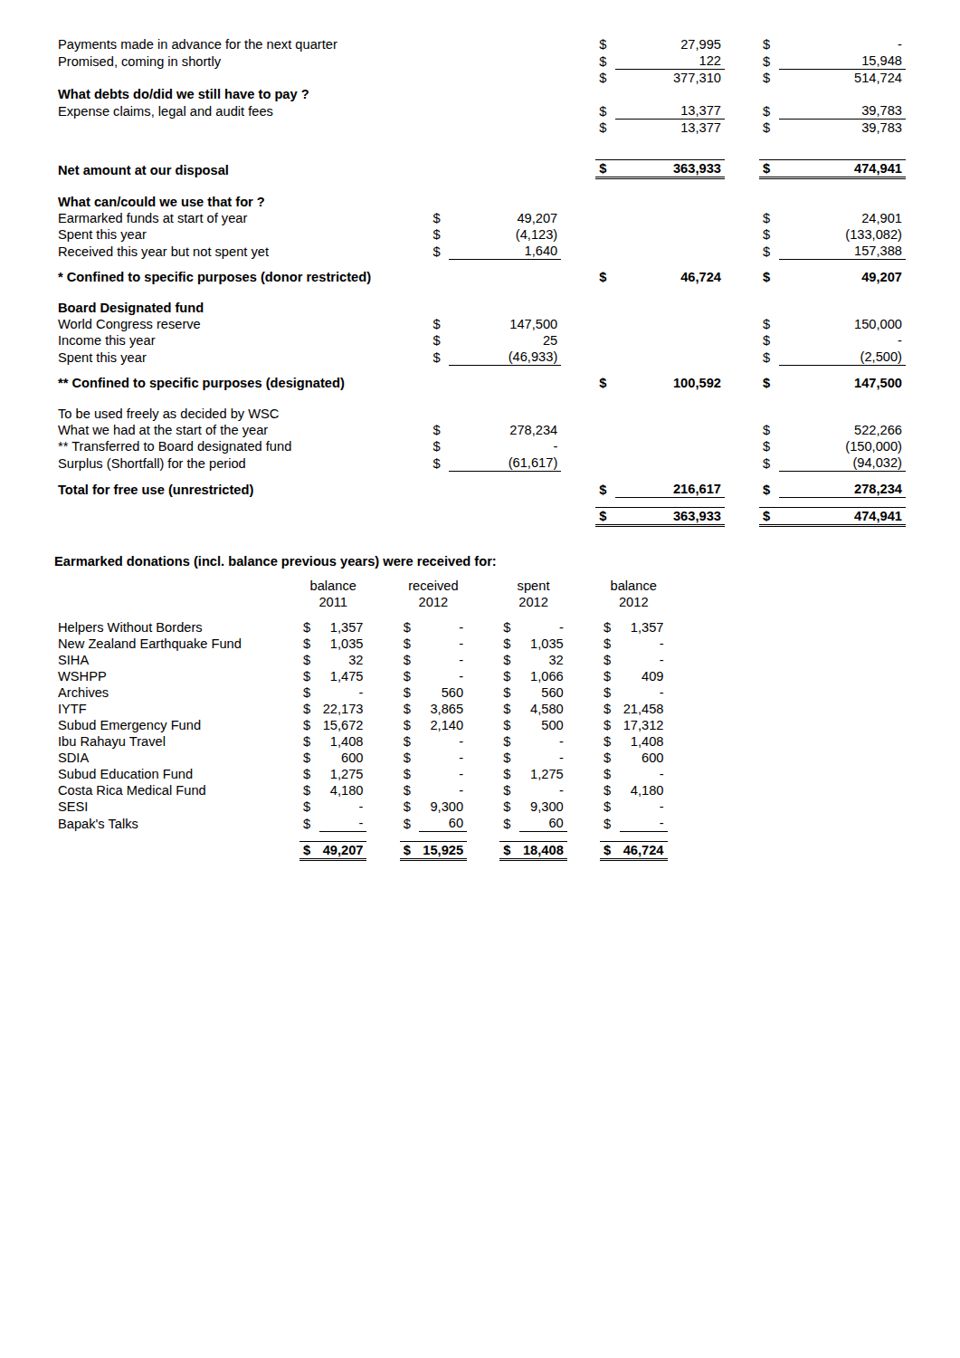| Payments made in advance for the next quarter | | | | | $ | 27,995 | | $ | - |
| Promised, coming in shortly | | | | | $ | 122 | | $ | 15,948 |
| | | | | | $ | 377,310 | | $ | 514,724 |
| What debts do/did we still have to pay ? | |
| Expense claims, legal and audit fees | | | | | $ | 13,377 | | $ | 39,783 |
| | | | | | $ | 13,377 | | $ | 39,783 |
| Net amount at our disposal | | | | | $ | 363,933 | | $ | 474,941 |
| What can/could we use that for ? | |
| Earmarked funds at start of year | | $ | 49,207 | | | | | $ | 24,901 |
| Spent this year | | $ | (4,123) | | | | | $ | (133,082) |
| Received this year but not spent yet | | $ | 1,640 | | | | | $ | 157,388 |
| * Confined to specific purposes (donor restricted) | | | | | $ | 46,724 | | $ | 49,207 |
| Board Designated fund | |
| World Congress reserve | | $ | 147,500 | | | | | $ | 150,000 |
| Income this year | | $ | 25 | | | | | $ | - |
| Spent this year | | $ | (46,933) | | | | | $ | (2,500) |
| ** Confined to specific purposes (designated) | | | | | $ | 100,592 | | $ | 147,500 |
| To be used freely as decided by WSC | |
| What we had at the start of the year | | $ | 278,234 | | | | | $ | 522,266 |
| ** Transferred to Board designated fund | | $ | - | | | | | $ | (150,000) |
| Surplus (Shortfall) for the period | | $ | (61,617) | | | | | $ | (94,032) |
| Total for free use (unrestricted) | | | | | $ | 216,617 | | $ | 278,234 |
| | | | | | $ | 363,933 | | $ | 474,941 |
Earmarked donations (incl. balance previous years) were received for:
| | balance | | received | | spent | | balance |
| | 2011 | | 2012 | | 2012 | | 2012 |
| Helpers Without Borders | $ | 1,357 | | $ | - | | $ | - | | $ | 1,357 |
| New Zealand Earthquake Fund | $ | 1,035 | | $ | - | | $ | 1,035 | | $ | - |
| SIHA | $ | 32 | | $ | - | | $ | 32 | | $ | - |
| WSHPP | $ | 1,475 | | $ | - | | $ | 1,066 | | $ | 409 |
| Archives | $ | - | | $ | 560 | | $ | 560 | | $ | - |
| IYTF | $ | 22,173 | | $ | 3,865 | | $ | 4,580 | | $ | 21,458 |
| Subud Emergency Fund | $ | 15,672 | | $ | 2,140 | | $ | 500 | | $ | 17,312 |
| Ibu Rahayu Travel | $ | 1,408 | | $ | - | | $ | - | | $ | 1,408 |
| SDIA | $ | 600 | | $ | - | | $ | - | | $ | 600 |
| Subud Education Fund | $ | 1,275 | | $ | - | | $ | 1,275 | | $ | - |
| Costa Rica Medical Fund | $ | 4,180 | | $ | - | | $ | - | | $ | 4,180 |
| SESI | $ | - | | $ | 9,300 | | $ | 9,300 | | $ | - |
| Bapak's Talks | $ | - | | $ | 60 | | $ | 60 | | $ | - |
| | $ | 49,207 | | $ | 15,925 | | $ | 18,408 | | $ | 46,724 |